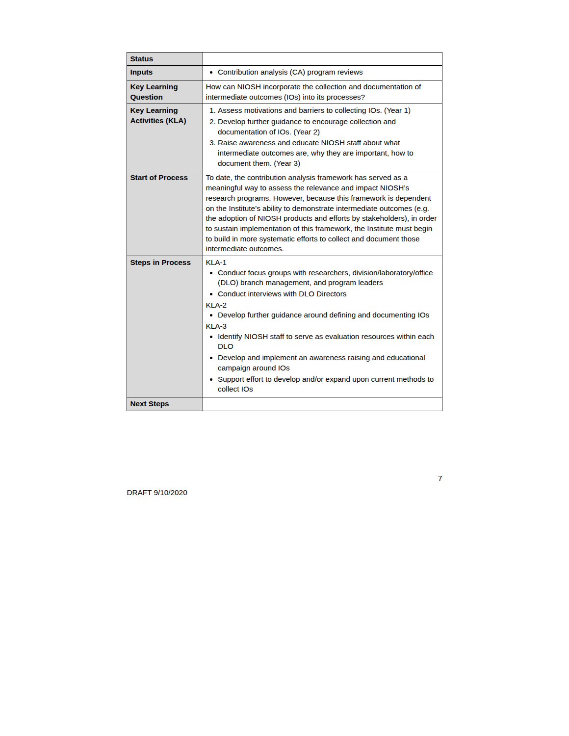| Status | |
| Inputs | Contribution analysis (CA) program reviews |
| Key Learning Question | How can NIOSH incorporate the collection and documentation of intermediate outcomes (IOs) into its processes? |
| Key Learning Activities (KLA) | Assess motivations and barriers to collecting IOs. (Year 1) Develop further guidance to encourage collection and documentation of IOs. (Year 2) Raise awareness and educate NIOSH staff about what intermediate outcomes are, why they are important, how to document them. (Year 3) |
| Start of Process | To date, the contribution analysis framework has served as a meaningful way to assess the relevance and impact NIOSH’s research programs. However, because this framework is dependent on the Institute’s ability to demonstrate intermediate outcomes (e.g. the adoption of NIOSH products and efforts by stakeholders), in order to sustain implementation of this framework, the Institute must begin to build in more systematic efforts to collect and document those intermediate outcomes. |
| Steps in Process | KLA-1 Conduct focus groups with researchers, division/laboratory/office (DLO) branch management, and program leaders Conduct interviews with DLO Directors KLA-2 Develop further guidance around defining and documenting IOs KLA-3 Identify NIOSH staff to serve as evaluation resources within each DLO Develop and implement an awareness raising and educational campaign around IOs Support effort to develop and/or expand upon current methods to collect IOs |
| Next Steps | |
7
DRAFT 9/10/2020